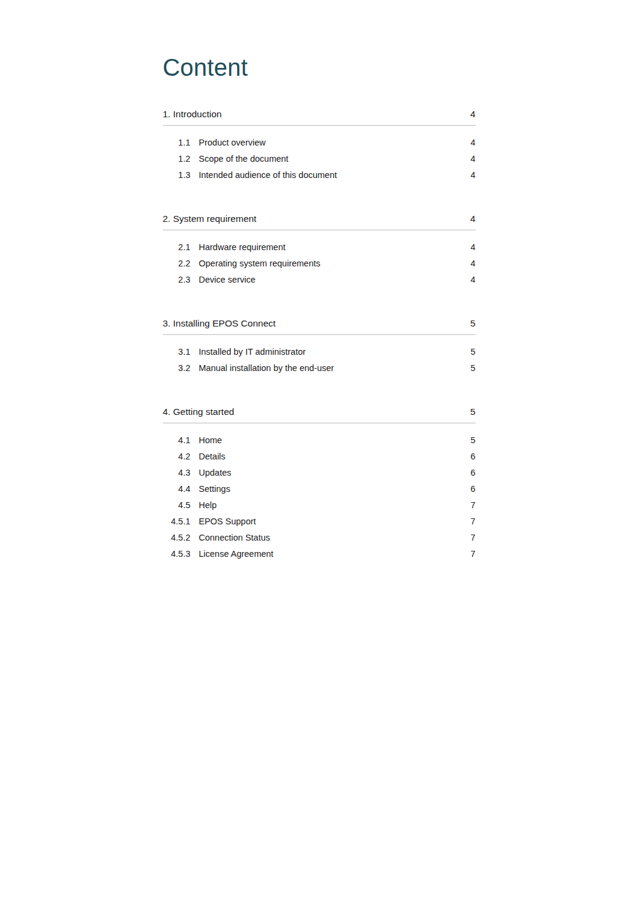Content
| 1. Introduction | 4 |
| 1.1 | Product overview | 4 |
| 1.2 | Scope of the document | 4 |
| 1.3 | Intended audience of this document | 4 |
| 2. System requirement | 4 |
| 2.1 | Hardware requirement | 4 |
| 2.2 | Operating system requirements | 4 |
| 2.3 | Device service | 4 |
| 3. Installing EPOS Connect | 5 |
| 3.1 | Installed by IT administrator | 5 |
| 3.2 | Manual installation by the end-user | 5 |
| 4. Getting started | 5 |
| 4.1 | Home | 5 |
| 4.2 | Details | 6 |
| 4.3 | Updates | 6 |
| 4.4 | Settings | 6 |
| 4.5 | Help | 7 |
| 4.5.1 | EPOS Support | 7 |
| 4.5.2 | Connection Status | 7 |
| 4.5.3 | License Agreement | 7 |